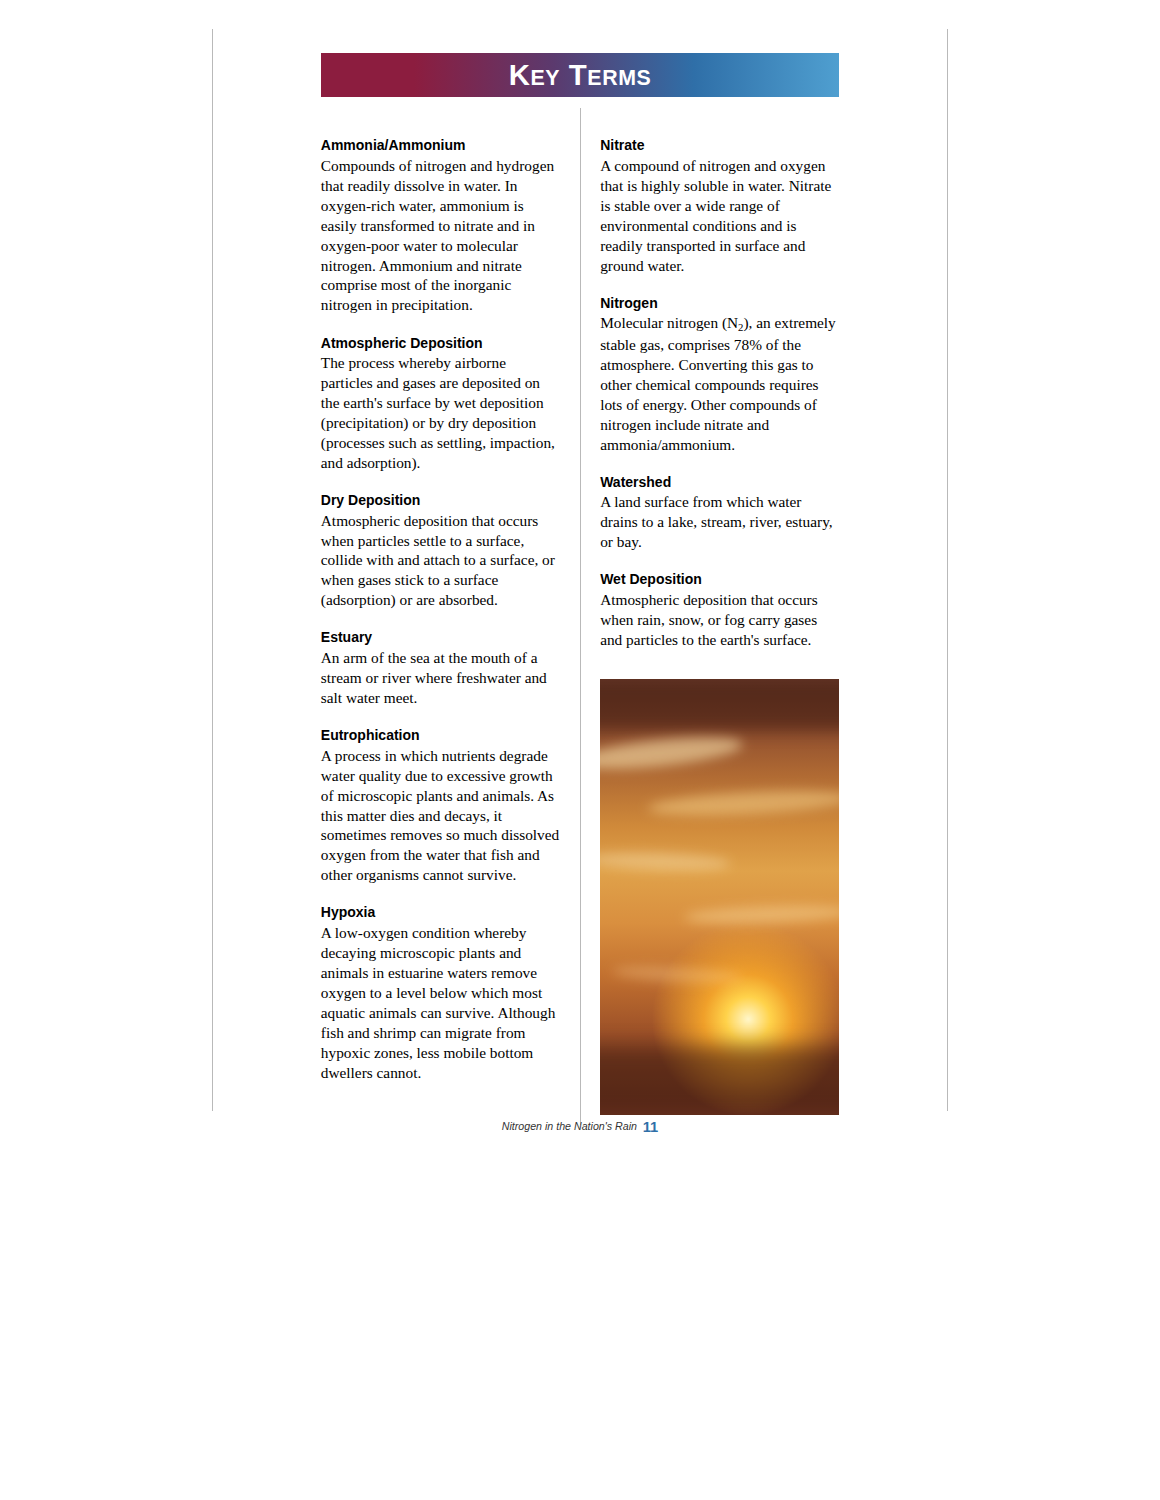KEY TERMS
Ammonia/Ammonium
Compounds of nitrogen and hydrogen that readily dissolve in water. In oxygen-rich water, ammonium is easily transformed to nitrate and in oxygen-poor water to molecular nitrogen. Ammonium and nitrate comprise most of the inorganic nitrogen in precipitation.
Atmospheric Deposition
The process whereby airborne particles and gases are deposited on the earth's surface by wet deposition (precipitation) or by dry deposition (processes such as settling, impaction, and adsorption).
Dry Deposition
Atmospheric deposition that occurs when particles settle to a surface, collide with and attach to a surface, or when gases stick to a surface (adsorption) or are absorbed.
Estuary
An arm of the sea at the mouth of a stream or river where freshwater and salt water meet.
Eutrophication
A process in which nutrients degrade water quality due to excessive growth of microscopic plants and animals. As this matter dies and decays, it sometimes removes so much dissolved oxygen from the water that fish and other organisms cannot survive.
Hypoxia
A low-oxygen condition whereby decaying microscopic plants and animals in estuarine waters remove oxygen to a level below which most aquatic animals can survive. Although fish and shrimp can migrate from hypoxic zones, less mobile bottom dwellers cannot.
Nitrate
A compound of nitrogen and oxygen that is highly soluble in water. Nitrate is stable over a wide range of environmental conditions and is readily transported in surface and ground water.
Nitrogen
Molecular nitrogen (N2), an extremely stable gas, comprises 78% of the atmosphere. Converting this gas to other chemical compounds requires lots of energy. Other compounds of nitrogen include nitrate and ammonia/ammonium.
Watershed
A land surface from which water drains to a lake, stream, river, estuary, or bay.
Wet Deposition
Atmospheric deposition that occurs when rain, snow, or fog carry gases and particles to the earth's surface.
Nitrogen in the Nation's Rain11